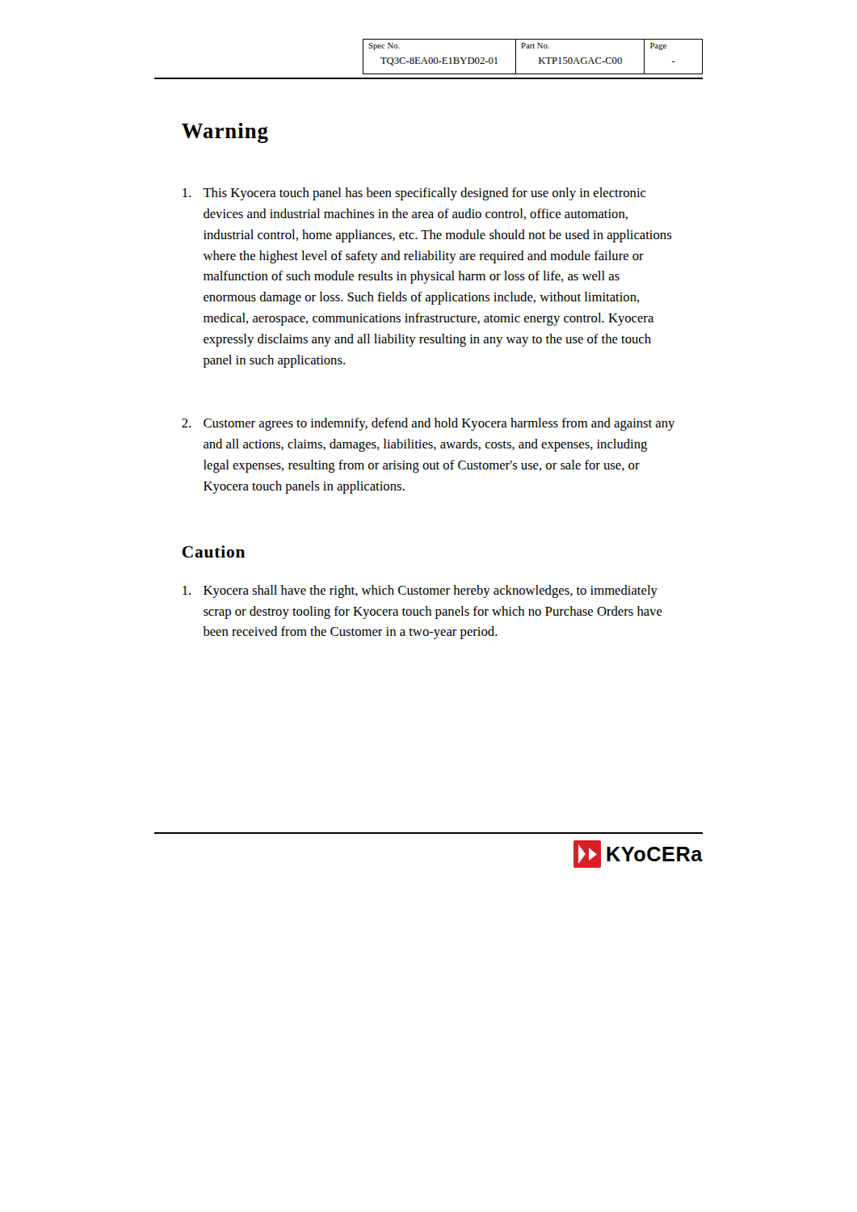| Spec No. | Part No. | Page |
| TQ3C-8EA00-E1BYD02-01 | KTP150AGAC-C00 | - |
Warning
1. This Kyocera touch panel has been specifically designed for use only in electronic devices and industrial machines in the area of audio control, office automation, industrial control, home appliances, etc. The module should not be used in applications where the highest level of safety and reliability are required and module failure or malfunction of such module results in physical harm or loss of life, as well as enormous damage or loss. Such fields of applications include, without limitation, medical, aerospace, communications infrastructure, atomic energy control. Kyocera expressly disclaims any and all liability resulting in any way to the use of the touch panel in such applications.
2. Customer agrees to indemnify, defend and hold Kyocera harmless from and against any and all actions, claims, damages, liabilities, awards, costs, and expenses, including legal expenses, resulting from or arising out of Customer's use, or sale for use, or Kyocera touch panels in applications.
Caution
1. Kyocera shall have the right, which Customer hereby acknowledges, to immediately scrap or destroy tooling for Kyocera touch panels for which no Purchase Orders have been received from the Customer in a two-year period.
KYo CERa